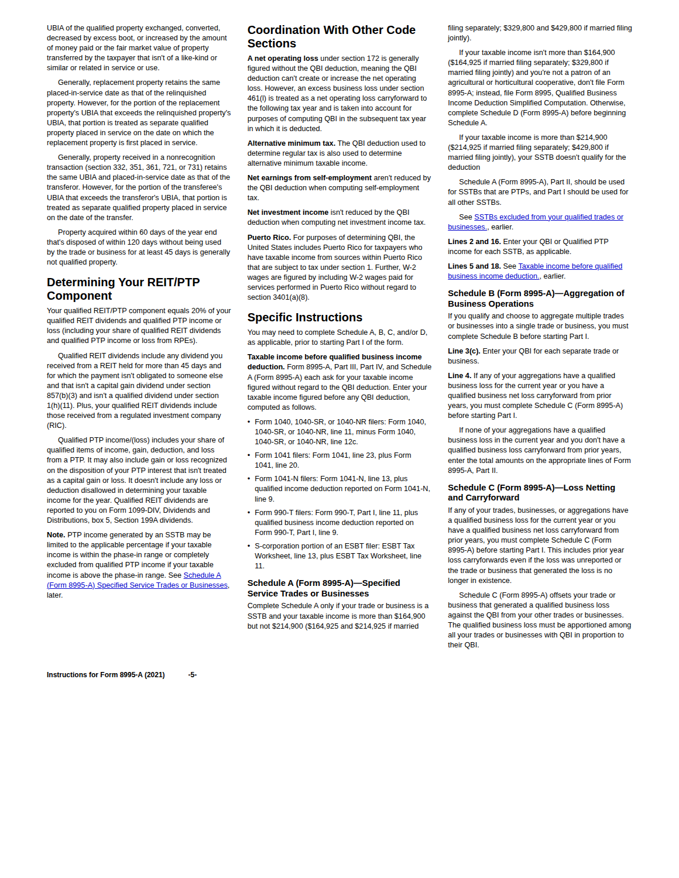UBIA of the qualified property exchanged, converted, decreased by excess boot, or increased by the amount of money paid or the fair market value of property transferred by the taxpayer that isn't of a like-kind or similar or related in service or use.
Generally, replacement property retains the same placed-in-service date as that of the relinquished property. However, for the portion of the replacement property's UBIA that exceeds the relinquished property's UBIA, that portion is treated as separate qualified property placed in service on the date on which the replacement property is first placed in service.
Generally, property received in a nonrecognition transaction (section 332, 351, 361, 721, or 731) retains the same UBIA and placed-in-service date as that of the transferor. However, for the portion of the transferee's UBIA that exceeds the transferor's UBIA, that portion is treated as separate qualified property placed in service on the date of the transfer.
Property acquired within 60 days of the year end that's disposed of within 120 days without being used by the trade or business for at least 45 days is generally not qualified property.
Determining Your REIT/PTP Component
Your qualified REIT/PTP component equals 20% of your qualified REIT dividends and qualified PTP income or loss (including your share of qualified REIT dividends and qualified PTP income or loss from RPEs).
Qualified REIT dividends include any dividend you received from a REIT held for more than 45 days and for which the payment isn't obligated to someone else and that isn't a capital gain dividend under section 857(b)(3) and isn't a qualified dividend under section 1(h)(11). Plus, your qualified REIT dividends include those received from a regulated investment company (RIC).
Qualified PTP income/(loss) includes your share of qualified items of income, gain, deduction, and loss from a PTP. It may also include gain or loss recognized on the disposition of your PTP interest that isn't treated as a capital gain or loss. It doesn't include any loss or deduction disallowed in determining your taxable income for the year. Qualified REIT dividends are reported to you on Form 1099-DIV, Dividends and Distributions, box 5, Section 199A dividends.
Note. PTP income generated by an SSTB may be limited to the applicable percentage if your taxable income is within the phase-in range or completely excluded from qualified PTP income if your taxable income is above the phase-in range. See Schedule A (Form 8995-A) Specified Service Trades or Businesses, later.
Coordination With Other Code Sections
A net operating loss under section 172 is generally figured without the QBI deduction, meaning the QBI deduction can't create or increase the net operating loss. However, an excess business loss under section 461(l) is treated as a net operating loss carryforward to the following tax year and is taken into account for purposes of computing QBI in the subsequent tax year in which it is deducted.
Alternative minimum tax. The QBI deduction used to determine regular tax is also used to determine alternative minimum taxable income.
Net earnings from self-employment aren't reduced by the QBI deduction when computing self-employment tax.
Net investment income isn't reduced by the QBI deduction when computing net investment income tax.
Puerto Rico. For purposes of determining QBI, the United States includes Puerto Rico for taxpayers who have taxable income from sources within Puerto Rico that are subject to tax under section 1. Further, W-2 wages are figured by including W-2 wages paid for services performed in Puerto Rico without regard to section 3401(a)(8).
Specific Instructions
You may need to complete Schedule A, B, C, and/or D, as applicable, prior to starting Part I of the form.
Taxable income before qualified business income deduction. Form 8995-A, Part III, Part IV, and Schedule A (Form 8995-A) each ask for your taxable income figured without regard to the QBI deduction. Enter your taxable income figured before any QBI deduction, computed as follows.
Form 1040, 1040-SR, or 1040-NR filers: Form 1040, 1040-SR, or 1040-NR, line 11, minus Form 1040, 1040-SR, or 1040-NR, line 12c.
Form 1041 filers: Form 1041, line 23, plus Form 1041, line 20.
Form 1041-N filers: Form 1041-N, line 13, plus qualified income deduction reported on Form 1041-N, line 9.
Form 990-T filers: Form 990-T, Part I, line 11, plus qualified business income deduction reported on Form 990-T, Part I, line 9.
S-corporation portion of an ESBT filer: ESBT Tax Worksheet, line 13, plus ESBT Tax Worksheet, line 11.
Schedule A (Form 8995-A)—Specified Service Trades or Businesses
Complete Schedule A only if your trade or business is a SSTB and your taxable income is more than $164,900 but not $214,900 ($164,925 and $214,925 if married filing separately; $329,800 and $429,800 if married filing jointly).
If your taxable income isn't more than $164,900 ($164,925 if married filing separately; $329,800 if married filing jointly) and you're not a patron of an agricultural or horticultural cooperative, don't file Form 8995-A; instead, file Form 8995, Qualified Business Income Deduction Simplified Computation. Otherwise, complete Schedule D (Form 8995-A) before beginning Schedule A.
If your taxable income is more than $214,900 ($214,925 if married filing separately; $429,800 if married filing jointly), your SSTB doesn't qualify for the deduction
Schedule A (Form 8995-A), Part II, should be used for SSTBs that are PTPs, and Part I should be used for all other SSTBs.
See SSTBs excluded from your qualified trades or businesses., earlier.
Lines 2 and 16. Enter your QBI or Qualified PTP income for each SSTB, as applicable.
Lines 5 and 18. See Taxable income before qualified business income deduction., earlier.
Schedule B (Form 8995-A)—Aggregation of Business Operations
If you qualify and choose to aggregate multiple trades or businesses into a single trade or business, you must complete Schedule B before starting Part I.
Line 3(c). Enter your QBI for each separate trade or business.
Line 4. If any of your aggregations have a qualified business loss for the current year or you have a qualified business net loss carryforward from prior years, you must complete Schedule C (Form 8995-A) before starting Part I.
If none of your aggregations have a qualified business loss in the current year and you don't have a qualified business loss carryforward from prior years, enter the total amounts on the appropriate lines of Form 8995-A, Part II.
Schedule C (Form 8995-A)—Loss Netting and Carryforward
If any of your trades, businesses, or aggregations have a qualified business loss for the current year or you have a qualified business net loss carryforward from prior years, you must complete Schedule C (Form 8995-A) before starting Part I. This includes prior year loss carryforwards even if the loss was unreported or the trade or business that generated the loss is no longer in existence.
Schedule C (Form 8995-A) offsets your trade or business that generated a qualified business loss against the QBI from your other trades or businesses. The qualified business loss must be apportioned among all your trades or businesses with QBI in proportion to their QBI.
Instructions for Form 8995-A (2021) -5-